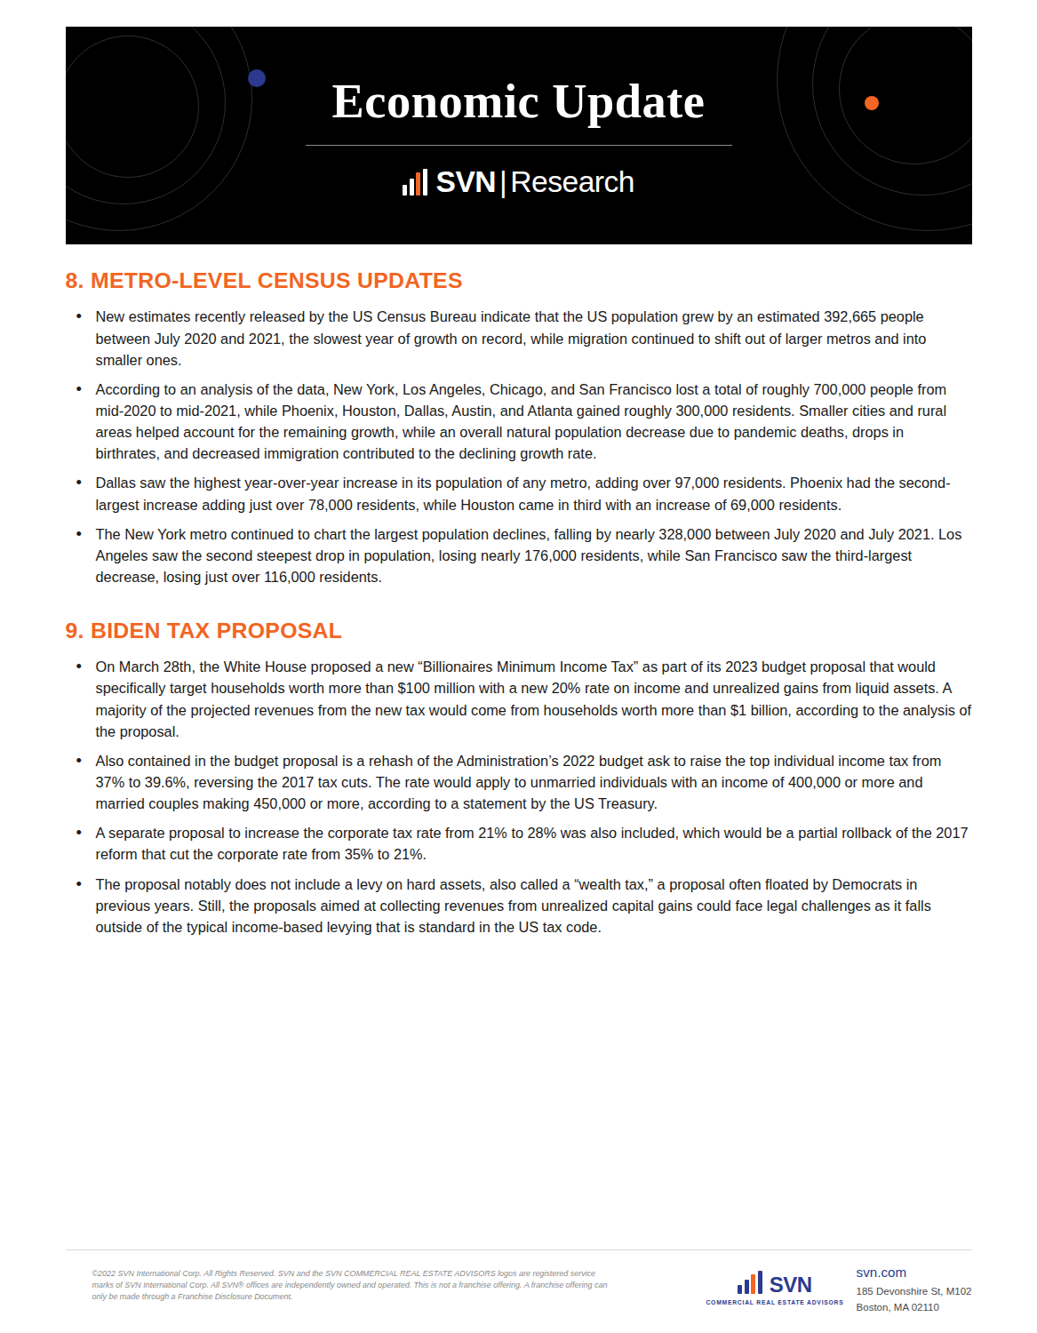Economic Update
SVN|Research
8. METRO-LEVEL CENSUS UPDATES
New estimates recently released by the US Census Bureau indicate that the US population grew by an estimated 392,665 people between July 2020 and 2021, the slowest year of growth on record, while migration continued to shift out of larger metros and into smaller ones.
According to an analysis of the data, New York, Los Angeles, Chicago, and San Francisco lost a total of roughly 700,000 people from mid-2020 to mid-2021, while Phoenix, Houston, Dallas, Austin, and Atlanta gained roughly 300,000 residents. Smaller cities and rural areas helped account for the remaining growth, while an overall natural population decrease due to pandemic deaths, drops in birthrates, and decreased immigration contributed to the declining growth rate.
Dallas saw the highest year-over-year increase in its population of any metro, adding over 97,000 residents. Phoenix had the second-largest increase adding just over 78,000 residents, while Houston came in third with an increase of 69,000 residents.
The New York metro continued to chart the largest population declines, falling by nearly 328,000 between July 2020 and July 2021. Los Angeles saw the second steepest drop in population, losing nearly 176,000 residents, while San Francisco saw the third-largest decrease, losing just over 116,000 residents.
9. BIDEN TAX PROPOSAL
On March 28th, the White House proposed a new “Billionaires Minimum Income Tax” as part of its 2023 budget proposal that would specifically target households worth more than $100 million with a new 20% rate on income and unrealized gains from liquid assets. A majority of the projected revenues from the new tax would come from households worth more than $1 billion, according to the analysis of the proposal.
Also contained in the budget proposal is a rehash of the Administration’s 2022 budget ask to raise the top individual income tax from 37% to 39.6%, reversing the 2017 tax cuts. The rate would apply to unmarried individuals with an income of 400,000 or more and married couples making 450,000 or more, according to a statement by the US Treasury.
A separate proposal to increase the corporate tax rate from 21% to 28% was also included, which would be a partial rollback of the 2017 reform that cut the corporate rate from 35% to 21%.
The proposal notably does not include a levy on hard assets, also called a “wealth tax,” a proposal often floated by Democrats in previous years. Still, the proposals aimed at collecting revenues from unrealized capital gains could face legal challenges as it falls outside of the typical income-based levying that is standard in the US tax code.
©2022 SVN International Corp. All Rights Reserved. SVN and the SVN COMMERCIAL REAL ESTATE ADVISORS logos are registered service marks of SVN International Corp. All SVN® offices are independently owned and operated. This is not a franchise offering. A franchise offering can only be made through a Franchise Disclosure Document.
SVN
COMMERCIAL REAL ESTATE ADVISORS
svn.com 185 Devonshire St, M102
Boston, MA 02110